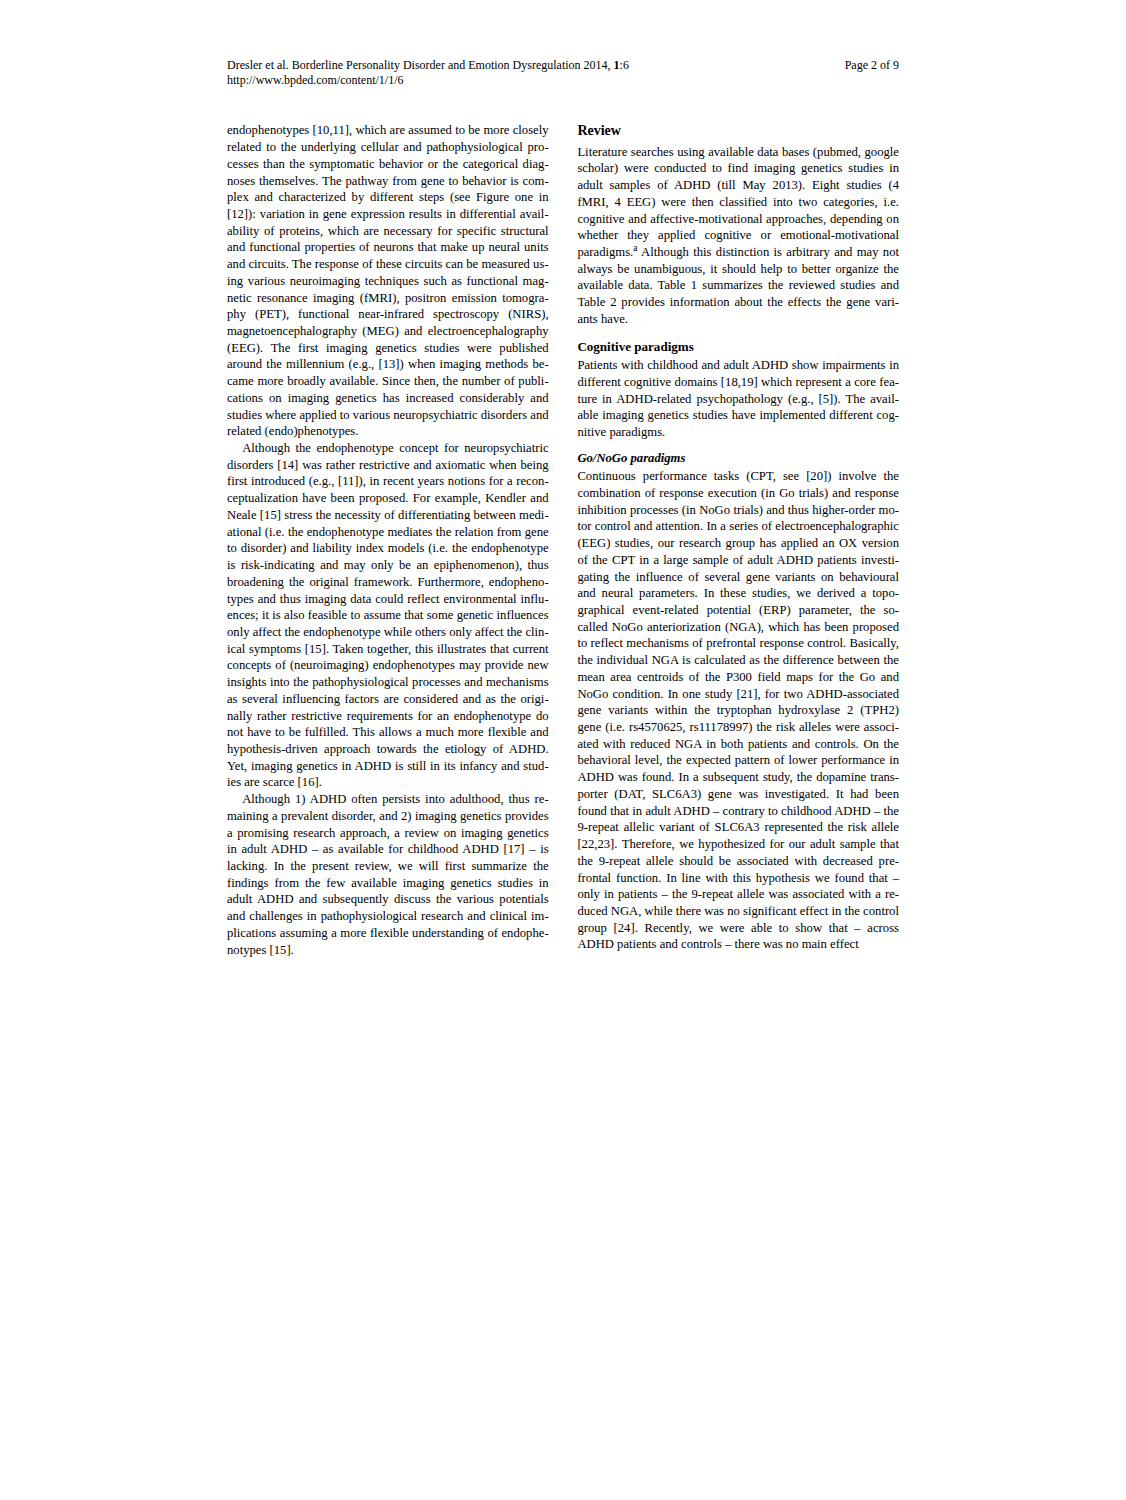Dresler et al. Borderline Personality Disorder and Emotion Dysregulation 2014, 1:6
Page 2 of 9
http://www.bpded.com/content/1/1/6
endophenotypes [10,11], which are assumed to be more closely related to the underlying cellular and pathophysiological processes than the symptomatic behavior or the categorical diagnoses themselves. The pathway from gene to behavior is complex and characterized by different steps (see Figure one in [12]): variation in gene expression results in differential availability of proteins, which are necessary for specific structural and functional properties of neurons that make up neural units and circuits. The response of these circuits can be measured using various neuroimaging techniques such as functional magnetic resonance imaging (fMRI), positron emission tomography (PET), functional near-infrared spectroscopy (NIRS), magnetoencephalography (MEG) and electroencephalography (EEG). The first imaging genetics studies were published around the millennium (e.g., [13]) when imaging methods became more broadly available. Since then, the number of publications on imaging genetics has increased considerably and studies where applied to various neuropsychiatric disorders and related (endo)phenotypes.
Although the endophenotype concept for neuropsychiatric disorders [14] was rather restrictive and axiomatic when being first introduced (e.g., [11]), in recent years notions for a reconceptualization have been proposed. For example, Kendler and Neale [15] stress the necessity of differentiating between mediational (i.e. the endophenotype mediates the relation from gene to disorder) and liability index models (i.e. the endophenotype is risk-indicating and may only be an epiphenomenon), thus broadening the original framework. Furthermore, endophenotypes and thus imaging data could reflect environmental influences; it is also feasible to assume that some genetic influences only affect the endophenotype while others only affect the clinical symptoms [15]. Taken together, this illustrates that current concepts of (neuroimaging) endophenotypes may provide new insights into the pathophysiological processes and mechanisms as several influencing factors are considered and as the originally rather restrictive requirements for an endophenotype do not have to be fulfilled. This allows a much more flexible and hypothesis-driven approach towards the etiology of ADHD. Yet, imaging genetics in ADHD is still in its infancy and studies are scarce [16].
Although 1) ADHD often persists into adulthood, thus remaining a prevalent disorder, and 2) imaging genetics provides a promising research approach, a review on imaging genetics in adult ADHD – as available for childhood ADHD [17] – is lacking. In the present review, we will first summarize the findings from the few available imaging genetics studies in adult ADHD and subsequently discuss the various potentials and challenges in pathophysiological research and clinical implications assuming a more flexible understanding of endophenotypes [15].
Review
Literature searches using available data bases (pubmed, google scholar) were conducted to find imaging genetics studies in adult samples of ADHD (till May 2013). Eight studies (4 fMRI, 4 EEG) were then classified into two categories, i.e. cognitive and affective-motivational approaches, depending on whether they applied cognitive or emotional-motivational paradigms.a Although this distinction is arbitrary and may not always be unambiguous, it should help to better organize the available data. Table 1 summarizes the reviewed studies and Table 2 provides information about the effects the gene variants have.
Cognitive paradigms
Patients with childhood and adult ADHD show impairments in different cognitive domains [18,19] which represent a core feature in ADHD-related psychopathology (e.g., [5]). The available imaging genetics studies have implemented different cognitive paradigms.
Go/NoGo paradigms
Continuous performance tasks (CPT, see [20]) involve the combination of response execution (in Go trials) and response inhibition processes (in NoGo trials) and thus higher-order motor control and attention. In a series of electroencephalographic (EEG) studies, our research group has applied an OX version of the CPT in a large sample of adult ADHD patients investigating the influence of several gene variants on behavioural and neural parameters. In these studies, we derived a topographical event-related potential (ERP) parameter, the so-called NoGo anteriorization (NGA), which has been proposed to reflect mechanisms of prefrontal response control. Basically, the individual NGA is calculated as the difference between the mean area centroids of the P300 field maps for the Go and NoGo condition. In one study [21], for two ADHD-associated gene variants within the tryptophan hydroxylase 2 (TPH2) gene (i.e. rs4570625, rs11178997) the risk alleles were associated with reduced NGA in both patients and controls. On the behavioral level, the expected pattern of lower performance in ADHD was found. In a subsequent study, the dopamine transporter (DAT, SLC6A3) gene was investigated. It had been found that in adult ADHD – contrary to childhood ADHD – the 9-repeat allelic variant of SLC6A3 represented the risk allele [22,23]. Therefore, we hypothesized for our adult sample that the 9-repeat allele should be associated with decreased prefrontal function. In line with this hypothesis we found that – only in patients – the 9-repeat allele was associated with a reduced NGA, while there was no significant effect in the control group [24]. Recently, we were able to show that – across ADHD patients and controls – there was no main effect